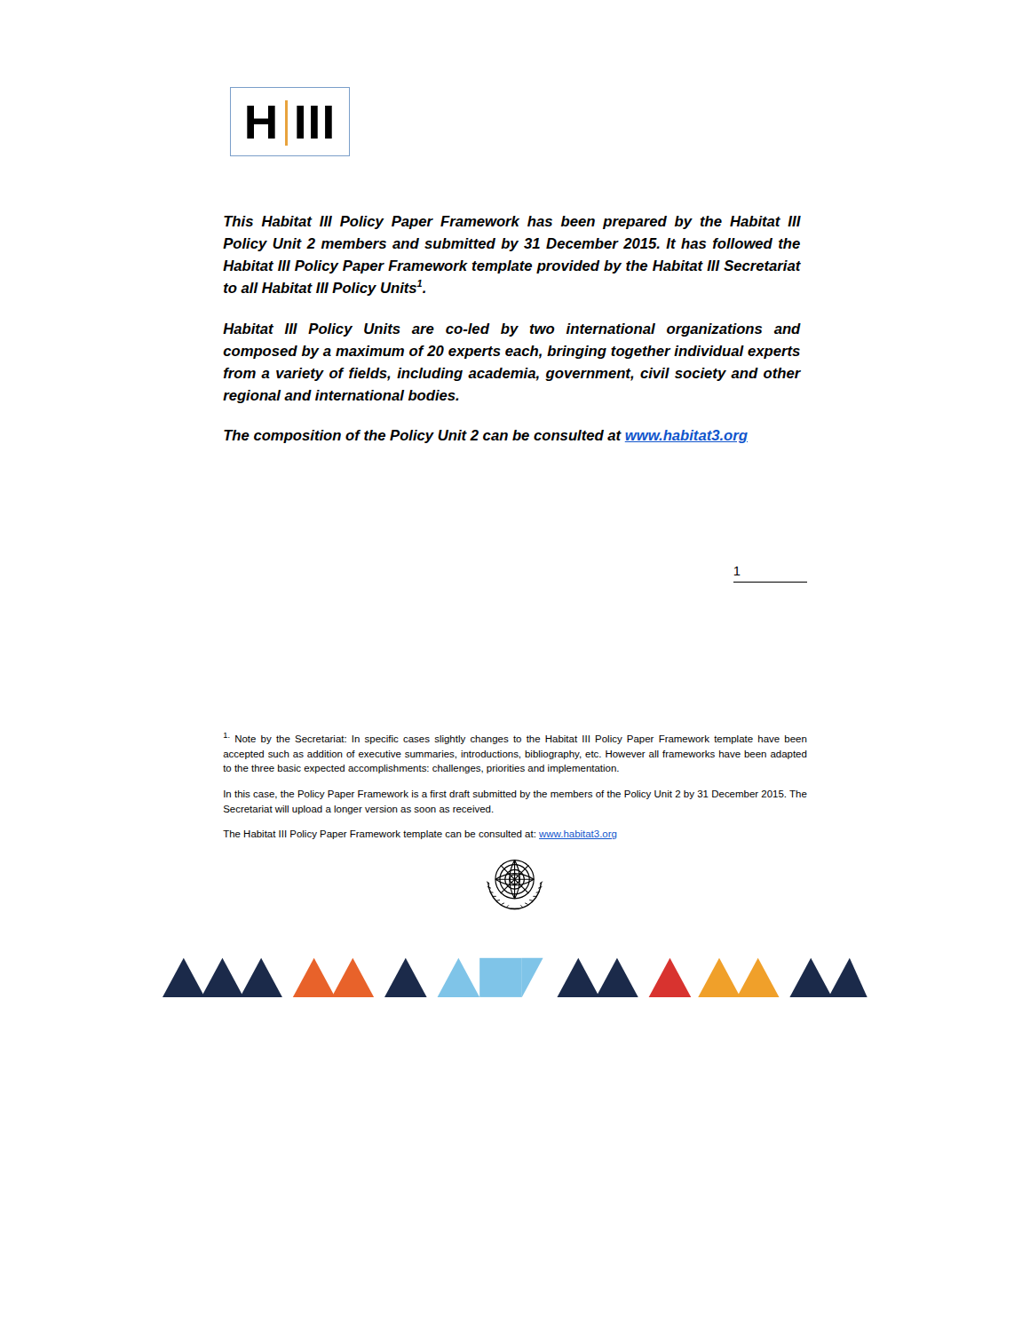H III
This Habitat III Policy Paper Framework has been prepared by the Habitat III Policy Unit 2 members and submitted by 31 December 2015. It has followed the Habitat III Policy Paper Framework template provided by the Habitat III Secretariat to all Habitat III Policy Units1.
Habitat III Policy Units are co-led by two international organizations and composed by a maximum of 20 experts each, bringing together individual experts from a variety of fields, including academia, government, civil society and other regional and international bodies.
The composition of the Policy Unit 2 can be consulted at www.habitat3.org
1
1. Note by the Secretariat: In specific cases slightly changes to the Habitat III Policy Paper Framework template have been accepted such as addition of executive summaries, introductions, bibliography, etc. However all frameworks have been adapted to the three basic expected accomplishments: challenges, priorities and implementation.
In this case, the Policy Paper Framework is a first draft submitted by the members of the Policy Unit 2 by 31 December 2015. The Secretariat will upload a longer version as soon as received.
The Habitat III Policy Paper Framework template can be consulted at: www.habitat3.org